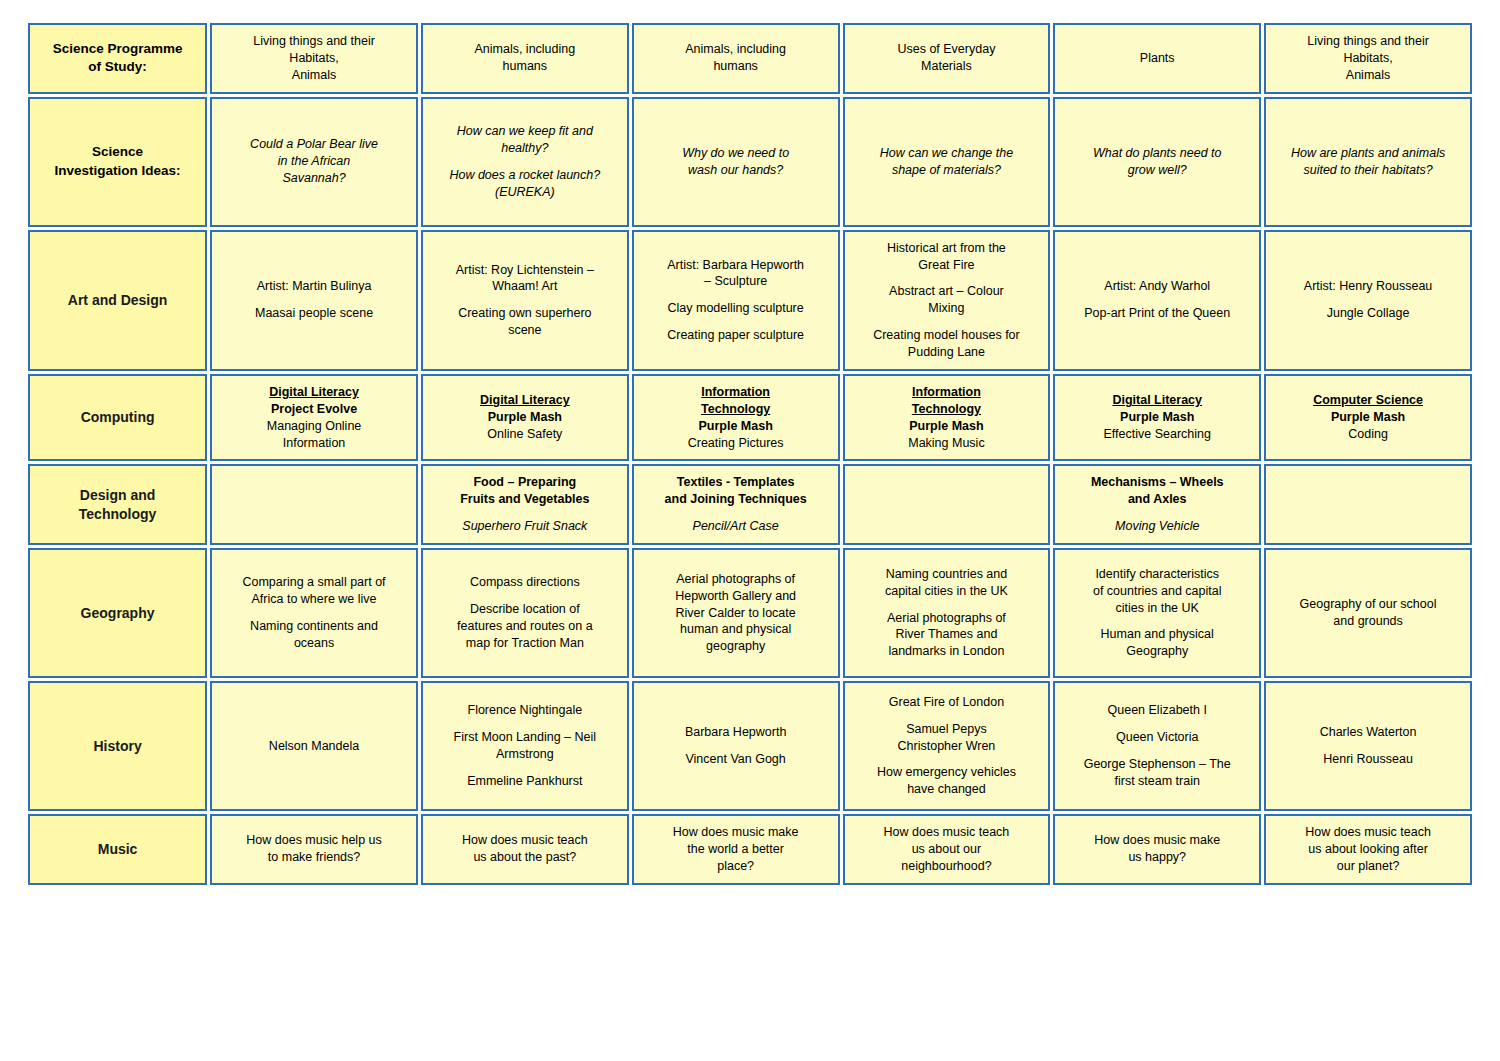| Science Programme of Study: | Living things and their Habitats, Animals | Animals, including humans | Animals, including humans | Uses of Everyday Materials | Plants | Living things and their Habitats, Animals |
| Science Investigation Ideas: | Could a Polar Bear live in the African Savannah? | How can we keep fit and healthy? How does a rocket launch? (EUREKA) | Why do we need to wash our hands? | How can we change the shape of materials? | What do plants need to grow well? | How are plants and animals suited to their habitats? |
| Art and Design | Artist: Martin Bulinya Maasai people scene | Artist: Roy Lichtenstein – Whaam! Art Creating own superhero scene | Artist: Barbara Hepworth – Sculpture Clay modelling sculpture Creating paper sculpture | Historical art from the Great Fire Abstract art – Colour Mixing Creating model houses for Pudding Lane | Artist: Andy Warhol Pop-art Print of the Queen | Artist: Henry Rousseau Jungle Collage |
| Computing | Digital Literacy Project Evolve Managing Online Information | Digital Literacy Purple Mash Online Safety | Information Technology Purple Mash Creating Pictures | Information Technology Purple Mash Making Music | Digital Literacy Purple Mash Effective Searching | Computer Science Purple Mash Coding |
| Design and Technology | | Food – Preparing Fruits and Vegetables Superhero Fruit Snack | Textiles - Templates and Joining Techniques Pencil/Art Case | | Mechanisms – Wheels and Axles Moving Vehicle | |
| Geography | Comparing a small part of Africa to where we live Naming continents and oceans | Compass directions Describe location of features and routes on a map for Traction Man | Aerial photographs of Hepworth Gallery and River Calder to locate human and physical geography | Naming countries and capital cities in the UK Aerial photographs of River Thames and landmarks in London | Identify characteristics of countries and capital cities in the UK Human and physical Geography | Geography of our school and grounds |
| History | Nelson Mandela | Florence Nightingale First Moon Landing – Neil Armstrong Emmeline Pankhurst | Barbara Hepworth Vincent Van Gogh | Great Fire of London Samuel Pepys Christopher Wren How emergency vehicles have changed | Queen Elizabeth I Queen Victoria George Stephenson – The first steam train | Charles Waterton Henri Rousseau |
| Music | How does music help us to make friends? | How does music teach us about the past? | How does music make the world a better place? | How does music teach us about our neighbourhood? | How does music make us happy? | How does music teach us about looking after our planet? |